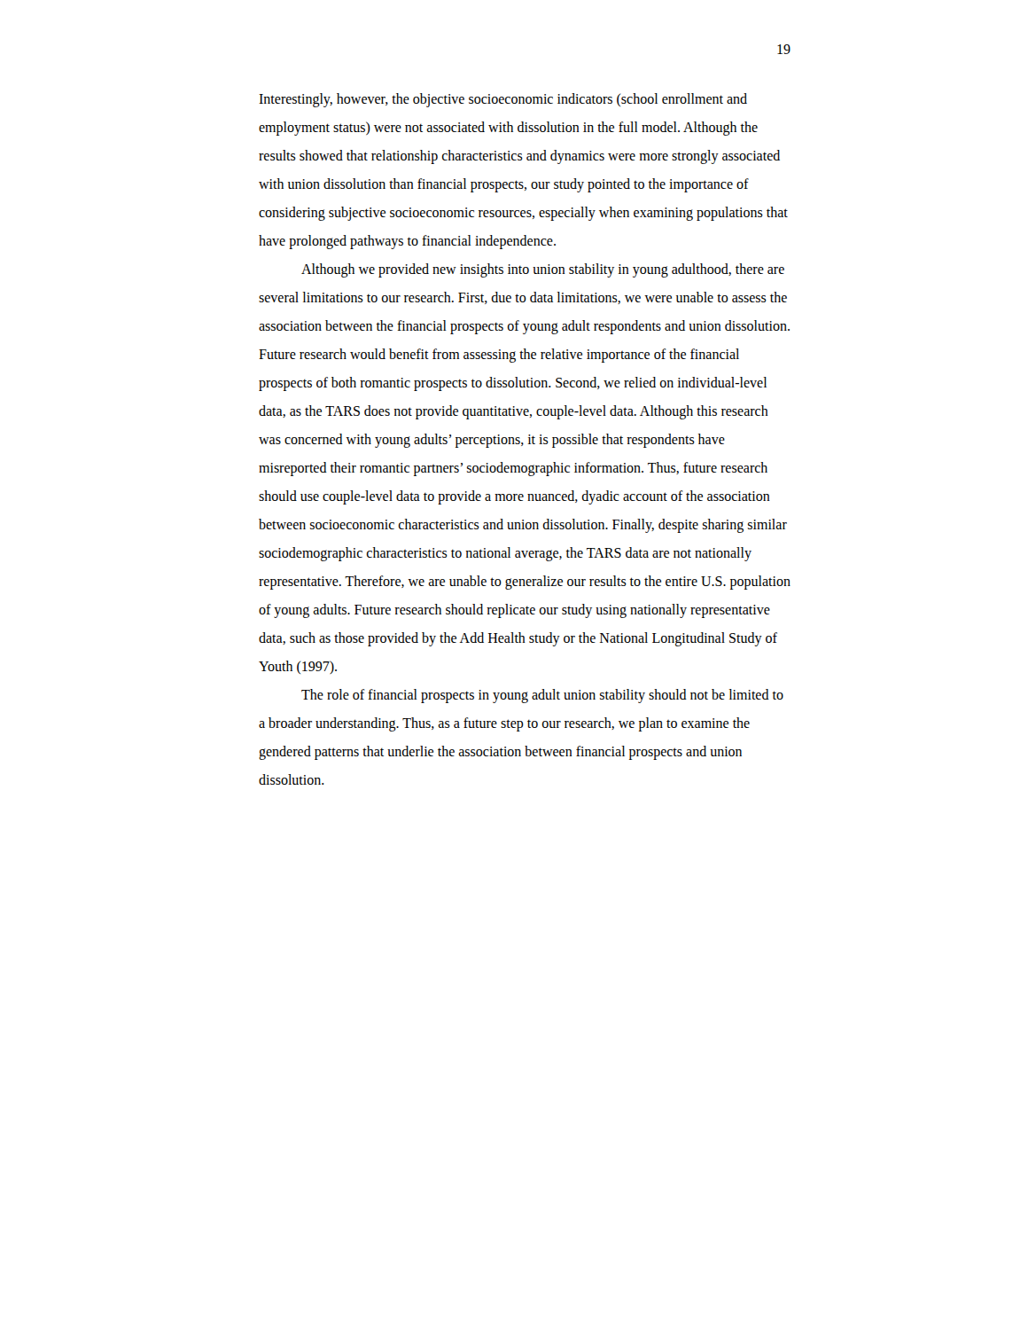19
Interestingly, however, the objective socioeconomic indicators (school enrollment and employment status) were not associated with dissolution in the full model. Although the results showed that relationship characteristics and dynamics were more strongly associated with union dissolution than financial prospects, our study pointed to the importance of considering subjective socioeconomic resources, especially when examining populations that have prolonged pathways to financial independence.
Although we provided new insights into union stability in young adulthood, there are several limitations to our research. First, due to data limitations, we were unable to assess the association between the financial prospects of young adult respondents and union dissolution. Future research would benefit from assessing the relative importance of the financial prospects of both romantic prospects to dissolution. Second, we relied on individual-level data, as the TARS does not provide quantitative, couple-level data. Although this research was concerned with young adults’ perceptions, it is possible that respondents have misreported their romantic partners’ sociodemographic information. Thus, future research should use couple-level data to provide a more nuanced, dyadic account of the association between socioeconomic characteristics and union dissolution. Finally, despite sharing similar sociodemographic characteristics to national average, the TARS data are not nationally representative. Therefore, we are unable to generalize our results to the entire U.S. population of young adults. Future research should replicate our study using nationally representative data, such as those provided by the Add Health study or the National Longitudinal Study of Youth (1997).
The role of financial prospects in young adult union stability should not be limited to a broader understanding. Thus, as a future step to our research, we plan to examine the gendered patterns that underlie the association between financial prospects and union dissolution.